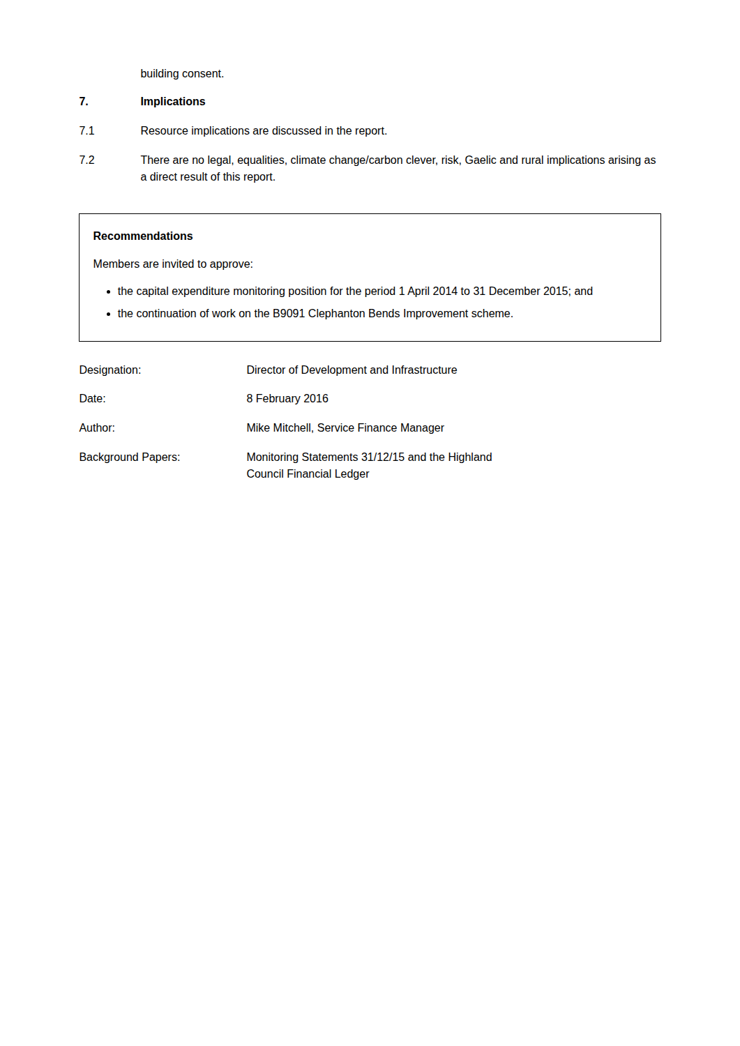building consent.
7.
Implications
7.1
Resource implications are discussed in the report.
7.2
There are no legal, equalities, climate change/carbon clever, risk, Gaelic and rural implications arising as a direct result of this report.
Recommendations
Members are invited to approve:
the capital expenditure monitoring position for the period 1 April 2014 to 31 December 2015; and
the continuation of work on the B9091 Clephanton Bends Improvement scheme.
| Designation: | Director of Development and Infrastructure |
| Date: | 8 February 2016 |
| Author: | Mike Mitchell, Service Finance Manager |
| Background Papers: | Monitoring Statements 31/12/15 and the Highland Council Financial Ledger |